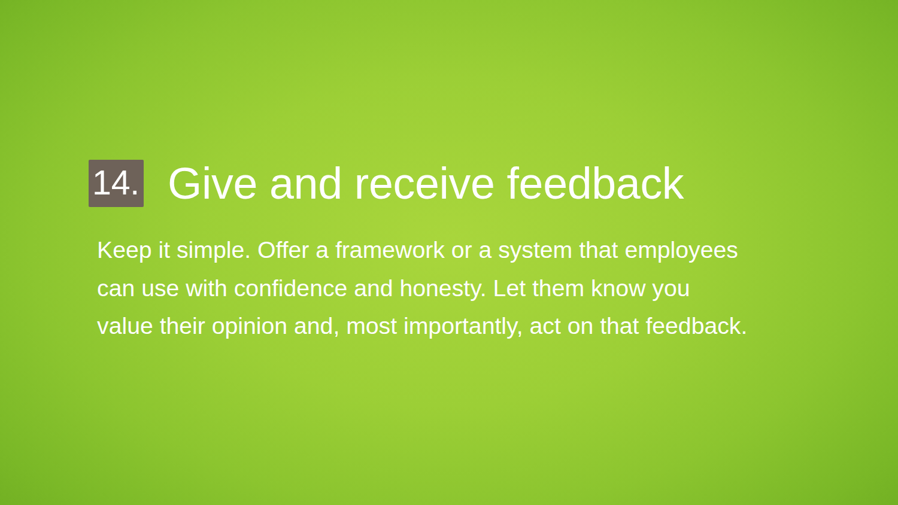14. Give and receive feedback
Keep it simple. Offer a framework or a system that employees can use with confidence and honesty. Let them know you value their opinion and, most importantly, act on that feedback.